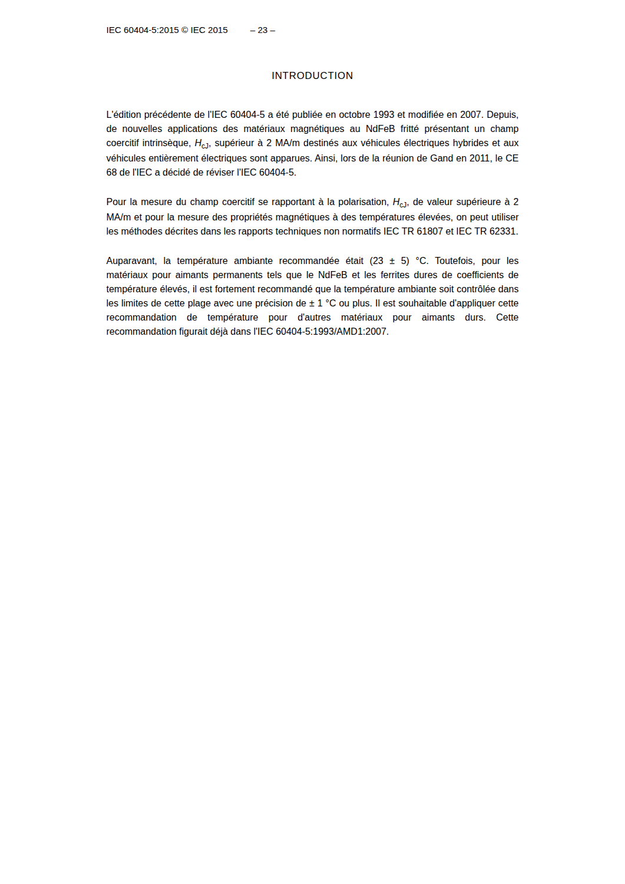IEC 60404-5:2015 © IEC 2015 – 23 –
INTRODUCTION
L'édition précédente de l'IEC 60404-5 a été publiée en octobre 1993 et modifiée en 2007. Depuis, de nouvelles applications des matériaux magnétiques au NdFeB fritté présentant un champ coercitif intrinsèque, HcJ, supérieur à 2 MA/m destinés aux véhicules électriques hybrides et aux véhicules entièrement électriques sont apparues. Ainsi, lors de la réunion de Gand en 2011, le CE 68 de l'IEC a décidé de réviser l'IEC 60404-5.
Pour la mesure du champ coercitif se rapportant à la polarisation, HcJ, de valeur supérieure à 2 MA/m et pour la mesure des propriétés magnétiques à des températures élevées, on peut utiliser les méthodes décrites dans les rapports techniques non normatifs IEC TR 61807 et IEC TR 62331.
Auparavant, la température ambiante recommandée était (23 ± 5) °C. Toutefois, pour les matériaux pour aimants permanents tels que le NdFeB et les ferrites dures de coefficients de température élevés, il est fortement recommandé que la température ambiante soit contrôlée dans les limites de cette plage avec une précision de ± 1 °C ou plus. Il est souhaitable d'appliquer cette recommandation de température pour d'autres matériaux pour aimants durs. Cette recommandation figurait déjà dans l'IEC 60404-5:1993/AMD1:2007.